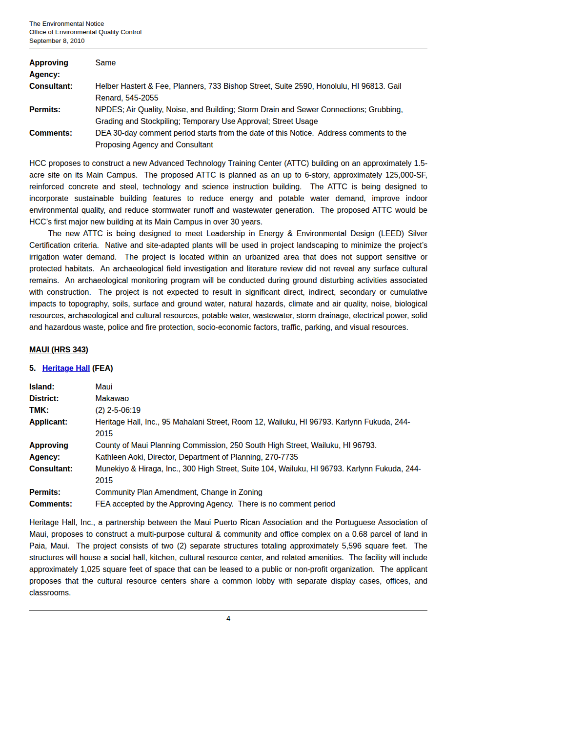The Environmental Notice
Office of Environmental Quality Control
September 8, 2010
| Approving Agency: | Same |
| Consultant: | Helber Hastert & Fee, Planners, 733 Bishop Street, Suite 2590, Honolulu, HI 96813. Gail Renard, 545-2055 |
| Permits: | NPDES; Air Quality, Noise, and Building; Storm Drain and Sewer Connections; Grubbing, Grading and Stockpiling; Temporary Use Approval; Street Usage |
| Comments: | DEA 30-day comment period starts from the date of this Notice. Address comments to the Proposing Agency and Consultant |
HCC proposes to construct a new Advanced Technology Training Center (ATTC) building on an approximately 1.5-acre site on its Main Campus. The proposed ATTC is planned as an up to 6-story, approximately 125,000-SF, reinforced concrete and steel, technology and science instruction building. The ATTC is being designed to incorporate sustainable building features to reduce energy and potable water demand, improve indoor environmental quality, and reduce stormwater runoff and wastewater generation. The proposed ATTC would be HCC’s first major new building at its Main Campus in over 30 years.
The new ATTC is being designed to meet Leadership in Energy & Environmental Design (LEED) Silver Certification criteria. Native and site-adapted plants will be used in project landscaping to minimize the project’s irrigation water demand. The project is located within an urbanized area that does not support sensitive or protected habitats. An archaeological field investigation and literature review did not reveal any surface cultural remains. An archaeological monitoring program will be conducted during ground disturbing activities associated with construction. The project is not expected to result in significant direct, indirect, secondary or cumulative impacts to topography, soils, surface and ground water, natural hazards, climate and air quality, noise, biological resources, archaeological and cultural resources, potable water, wastewater, storm drainage, electrical power, solid and hazardous waste, police and fire protection, socio-economic factors, traffic, parking, and visual resources.
MAUI (HRS 343)
5. Heritage Hall (FEA)
| Island: | Maui |
| District: | Makawao |
| TMK: | (2) 2-5-06:19 |
| Applicant: | Heritage Hall, Inc., 95 Mahalani Street, Room 12, Wailuku, HI 96793. Karlynn Fukuda, 244-2015 |
| Approving Agency: | County of Maui Planning Commission, 250 South High Street, Wailuku, HI 96793. Kathleen Aoki, Director, Department of Planning, 270-7735 |
| Consultant: | Munekiyo & Hiraga, Inc., 300 High Street, Suite 104, Wailuku, HI 96793. Karlynn Fukuda, 244-2015 |
| Permits: | Community Plan Amendment, Change in Zoning |
| Comments: | FEA accepted by the Approving Agency. There is no comment period |
Heritage Hall, Inc., a partnership between the Maui Puerto Rican Association and the Portuguese Association of Maui, proposes to construct a multi-purpose cultural & community and office complex on a 0.68 parcel of land in Paia, Maui. The project consists of two (2) separate structures totaling approximately 5,596 square feet. The structures will house a social hall, kitchen, cultural resource center, and related amenities. The facility will include approximately 1,025 square feet of space that can be leased to a public or non-profit organization. The applicant proposes that the cultural resource centers share a common lobby with separate display cases, offices, and classrooms.
4